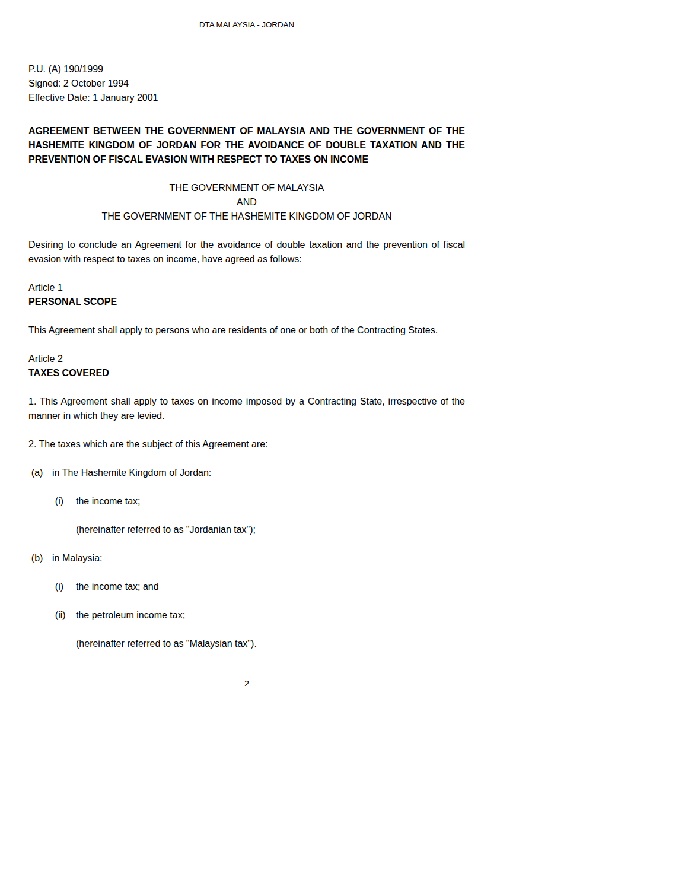DTA MALAYSIA - JORDAN
P.U. (A) 190/1999
Signed: 2 October 1994
Effective Date: 1 January 2001
AGREEMENT BETWEEN THE GOVERNMENT OF MALAYSIA AND THE GOVERNMENT OF THE HASHEMITE KINGDOM OF JORDAN FOR THE AVOIDANCE OF DOUBLE TAXATION AND THE PREVENTION OF FISCAL EVASION WITH RESPECT TO TAXES ON INCOME
THE GOVERNMENT OF MALAYSIA
AND
THE GOVERNMENT OF THE HASHEMITE KINGDOM OF JORDAN
Desiring to conclude an Agreement for the avoidance of double taxation and the prevention of fiscal evasion with respect to taxes on income, have agreed as follows:
Article 1 PERSONAL SCOPE
This Agreement shall apply to persons who are residents of one or both of the Contracting States.
Article 2 TAXES COVERED
1. This Agreement shall apply to taxes on income imposed by a Contracting State, irrespective of the manner in which they are levied.
2. The taxes which are the subject of this Agreement are:
(a) in The Hashemite Kingdom of Jordan:
(i) the income tax;
(hereinafter referred to as "Jordanian tax");
(b) in Malaysia:
(i) the income tax; and
(ii) the petroleum income tax;
(hereinafter referred to as "Malaysian tax").
2